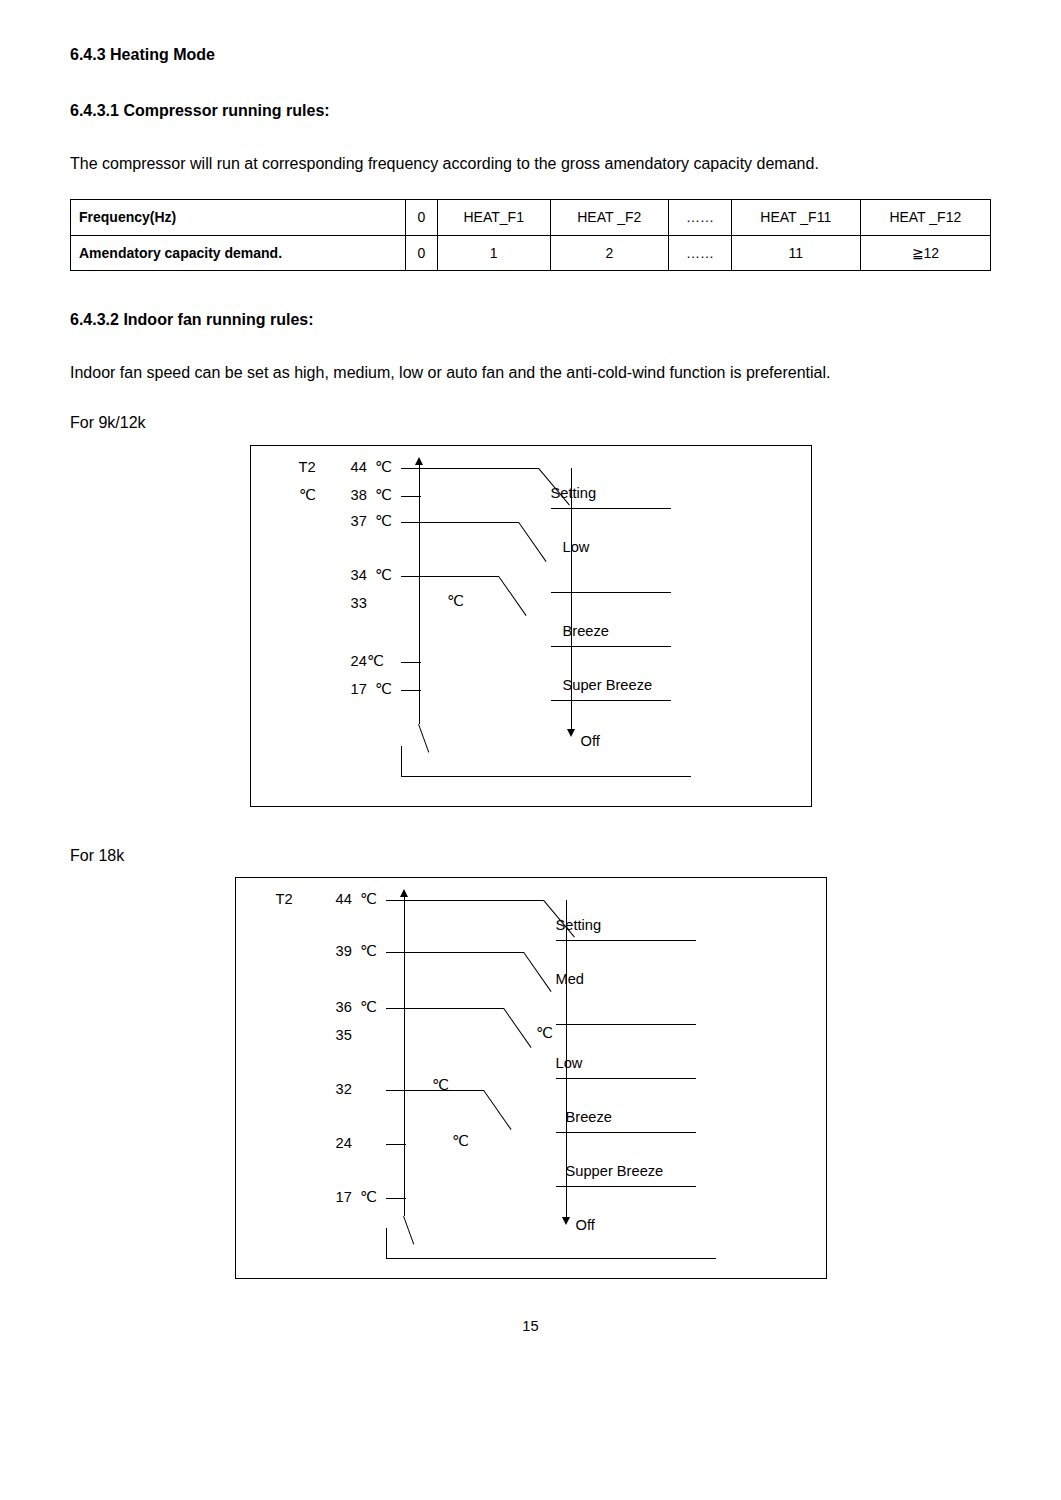6.4.3 Heating Mode
6.4.3.1 Compressor running rules:
The compressor will run at corresponding frequency according to the gross amendatory capacity demand.
| Frequency(Hz) | 0 | HEAT_F1 | HEAT _F2 | …… | HEAT _F11 | HEAT _F12 |
| Amendatory capacity demand. | 0 | 1 | 2 | …… | 11 | ≧12 |
6.4.3.2 Indoor fan running rules:
Indoor fan speed can be set as high, medium, low or auto fan and the anti-cold-wind function is preferential.
For 9k/12k
T2 ℃ 44 ℃ 38 ℃ 37 ℃ 34 ℃ 33 24℃ 17 ℃ ℃ Setting Low Breeze Super Breeze Off
For 18k
T2 44 ℃ 39 ℃ 36 ℃ 35 32 24 17 ℃ ℃ ℃ ℃ Setting Med Low Breeze Supper Breeze Off
15